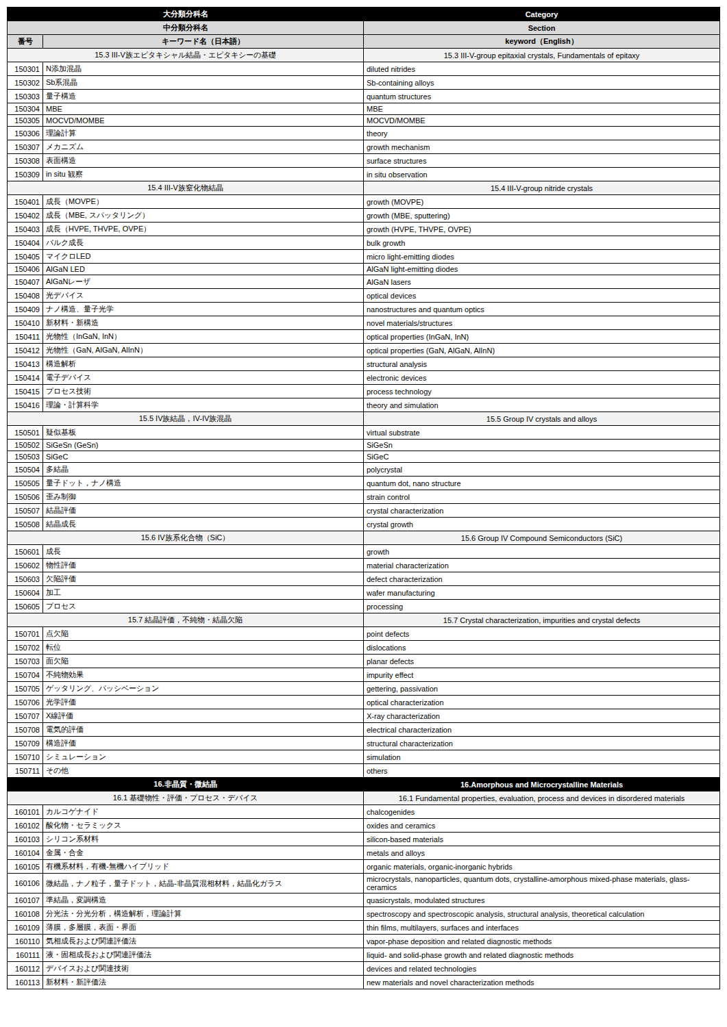| 大分類分科名 | Category |
| --- | --- |
| 中分類分科名 | Section |
| 番号 | キーワード名（日本語） | keyword（English） |
| 15.3 III-V族エピタキシャル結晶・エピタキシーの基礎 | 15.3 III-V-group epitaxial crystals, Fundamentals of epitaxy |
| 150301 | N添加混晶 | diluted nitrides |
| 150302 | Sb系混晶 | Sb-containing alloys |
| 150303 | 量子構造 | quantum structures |
| 150304 | MBE | MBE |
| 150305 | MOCVD/MOMBE | MOCVD/MOMBE |
| 150306 | 理論計算 | theory |
| 150307 | メカニズム | growth mechanism |
| 150308 | 表面構造 | surface structures |
| 150309 | in situ 観察 | in situ observation |
| 15.4 III-V族窒化物結晶 | 15.4 III-V-group nitride crystals |
| 150401 | 成長（MOVPE） | growth (MOVPE) |
| 150402 | 成長（MBE, スパッタリング） | growth (MBE, sputtering) |
| 150403 | 成長（HVPE, THVPE, OVPE） | growth (HVPE, THVPE, OVPE) |
| 150404 | バルク成長 | bulk growth |
| 150405 | マイクロLED | micro light-emitting diodes |
| 150406 | AlGaN LED | AlGaN light-emitting diodes |
| 150407 | AlGaNレーザ | AlGaN lasers |
| 150408 | 光デバイス | optical devices |
| 150409 | ナノ構造、量子光学 | nanostructures and quantum optics |
| 150410 | 新材料・新構造 | novel materials/structures |
| 150411 | 光物性（InGaN, InN） | optical properties (InGaN, InN) |
| 150412 | 光物性（GaN, AlGaN, AlInN） | optical properties (GaN, AlGaN, AlInN) |
| 150413 | 構造解析 | structural analysis |
| 150414 | 電子デバイス | electronic devices |
| 150415 | プロセス技術 | process technology |
| 150416 | 理論・計算科学 | theory and simulation |
| 15.5 IV族結晶，IV-IV族混晶 | 15.5 Group IV crystals and alloys |
| 150501 | 疑似基板 | virtual substrate |
| 150502 | SiGeSn (GeSn) | SiGeSn |
| 150503 | SiGeC | SiGeC |
| 150504 | 多結晶 | polycrystal |
| 150505 | 量子ドット，ナノ構造 | quantum dot, nano structure |
| 150506 | 歪み制御 | strain control |
| 150507 | 結晶評価 | crystal characterization |
| 150508 | 結晶成長 | crystal growth |
| 15.6 IV族系化合物（SiC） | 15.6 Group IV Compound Semiconductors (SiC) |
| 150601 | 成長 | growth |
| 150602 | 物性評価 | material characterization |
| 150603 | 欠陥評価 | defect characterization |
| 150604 | 加工 | wafer manufacturing |
| 150605 | プロセス | processing |
| 15.7 結晶評価，不純物・結晶欠陥 | 15.7 Crystal characterization, impurities and crystal defects |
| 150701 | 点欠陥 | point defects |
| 150702 | 転位 | dislocations |
| 150703 | 面欠陥 | planar defects |
| 150704 | 不純物効果 | impurity effect |
| 150705 | ゲッタリング、パッシベーション | gettering, passivation |
| 150706 | 光学評価 | optical characterization |
| 150707 | X線評価 | X-ray characterization |
| 150708 | 電気的評価 | electrical characterization |
| 150709 | 構造評価 | structural characterization |
| 150710 | シミュレーション | simulation |
| 150711 | その他 | others |
| 16.非晶質・微結晶 | 16.Amorphous and Microcrystalline Materials |
| 16.1 基礎物性・評価・プロセス・デバイス | 16.1 Fundamental properties, evaluation, process and devices in disordered materials |
| 160101 | カルコゲナイド | chalcogenides |
| 160102 | 酸化物・セラミックス | oxides and ceramics |
| 160103 | シリコン系材料 | silicon-based materials |
| 160104 | 金属・合金 | metals and alloys |
| 160105 | 有機系材料，有機-無機ハイブリッド | organic materials, organic-inorganic hybrids |
| 160106 | 微結晶，ナノ粒子，量子ドット，結晶-非晶質混相材料，結晶化ガラス | microcrystals, nanoparticles, quantum dots, crystalline-amorphous mixed-phase materials, glass-ceramics |
| 160107 | 準結晶，変調構造 | quasicrystals, modulated structures |
| 160108 | 分光法・分光分析，構造解析，理論計算 | spectroscopy and spectroscopic analysis, structural analysis, theoretical calculation |
| 160109 | 薄膜，多層膜，表面・界面 | thin films, multilayers, surfaces and interfaces |
| 160110 | 気相成長および関連評価法 | vapor-phase deposition and related diagnostic methods |
| 160111 | 液・固相成長および関連評価法 | liquid- and solid-phase growth and related diagnostic methods |
| 160112 | デバイスおよび関連技術 | devices and related technologies |
| 160113 | 新材料・新評価法 | new materials and novel characterization methods |